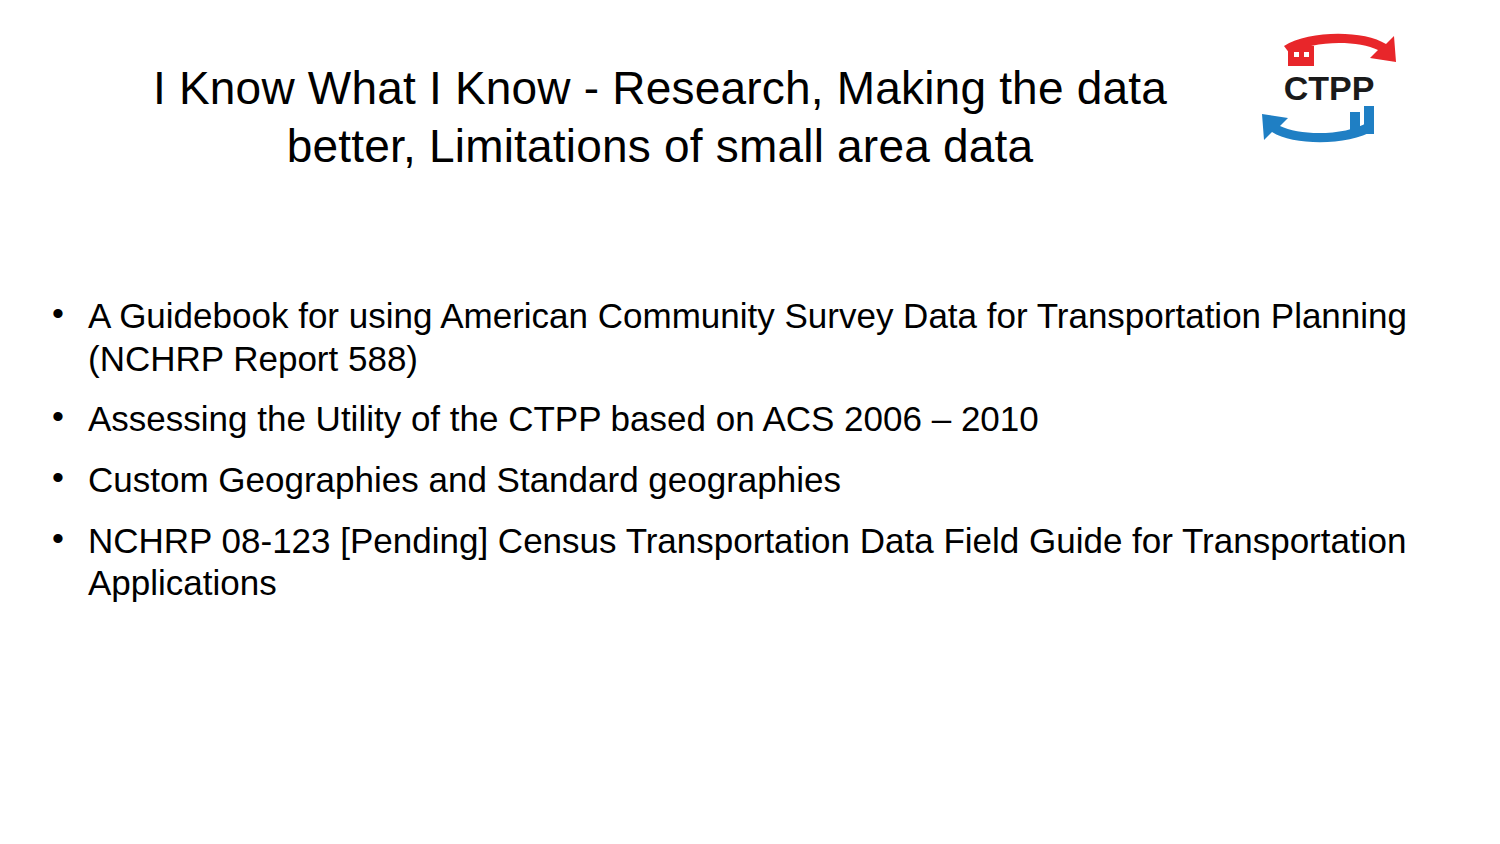CTPP
I Know What I Know - Research, Making the data better, Limitations of small area data
A Guidebook for using American Community Survey Data for Transportation Planning (NCHRP Report 588)
Assessing the Utility of the CTPP based on ACS 2006 – 2010
Custom Geographies and Standard geographies
NCHRP 08-123 [Pending] Census Transportation Data Field Guide for Transportation Applications